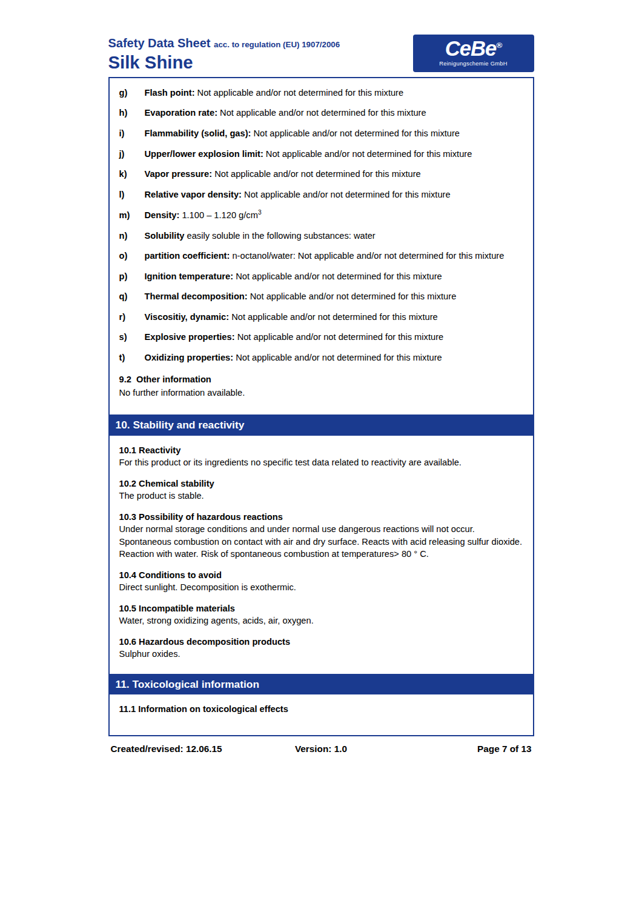Safety Data Sheet acc. to regulation (EU) 1907/2006
Silk Shine
CeBe®
Reinigungschemie GmbH
g)
Flash point: Not applicable and/or not determined for this mixture
h)
Evaporation rate: Not applicable and/or not determined for this mixture
i)
Flammability (solid, gas): Not applicable and/or not determined for this mixture
j)
Upper/lower explosion limit: Not applicable and/or not determined for this mixture
k)
Vapor pressure: Not applicable and/or not determined for this mixture
l)
Relative vapor density: Not applicable and/or not determined for this mixture
m)
Density: 1.100 – 1.120 g/cm3
n)
Solubility easily soluble in the following substances: water
o)
partition coefficient: n-octanol/water: Not applicable and/or not determined for this mixture
p)
Ignition temperature: Not applicable and/or not determined for this mixture
q)
Thermal decomposition: Not applicable and/or not determined for this mixture
r)
Viscositiy, dynamic: Not applicable and/or not determined for this mixture
s)
Explosive properties: Not applicable and/or not determined for this mixture
t)
Oxidizing properties: Not applicable and/or not determined for this mixture
9.2 Other information
No further information available.
10. Stability and reactivity
10.1 Reactivity
For this product or its ingredients no specific test data related to reactivity are available.
10.2 Chemical stability
The product is stable.
10.3 Possibility of hazardous reactions
Under normal storage conditions and under normal use dangerous reactions will not occur.
Spontaneous combustion on contact with air and dry surface. Reacts with acid releasing sulfur dioxide.
Reaction with water. Risk of spontaneous combustion at temperatures> 80 ° C.
10.4 Conditions to avoid
Direct sunlight. Decomposition is exothermic.
10.5 Incompatible materials
Water, strong oxidizing agents, acids, air, oxygen.
10.6 Hazardous decomposition products
Sulphur oxides.
11. Toxicological information
11.1 Information on toxicological effects
Created/revised: 12.06.15
Version: 1.0
Page 7 of 13